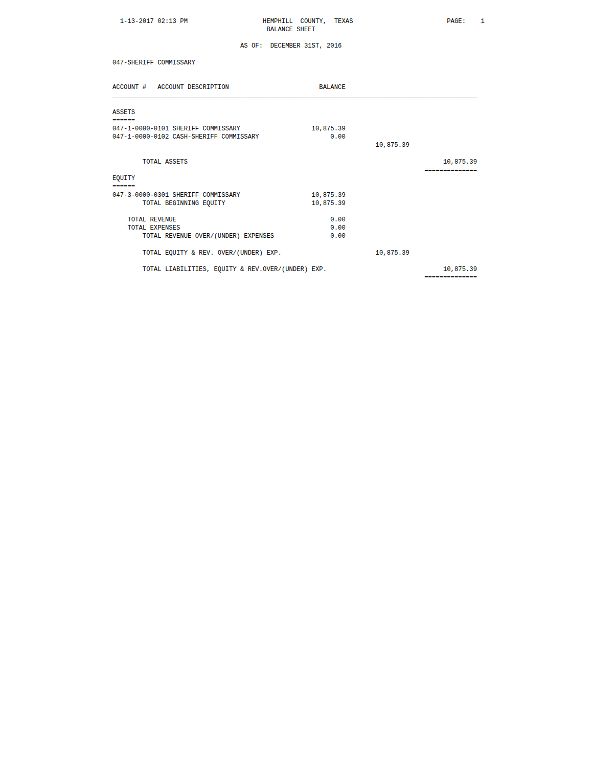1-13-2017 02:13 PM                    HEMPHILL  COUNTY,  TEXAS                         PAGE:    1
                                         BALANCE SHEET

                                  AS OF:  DECEMBER 31ST, 2016

047-SHERIFF COMMISSARY


ACCOUNT #   ACCOUNT DESCRIPTION                        BALANCE
_________________________________________________________________________________________________

ASSETS
======
047-1-0000-0101 SHERIFF COMMISSARY                   10,875.39
047-1-0000-0102 CASH-SHERIFF COMMISSARY                   0.00
                                                                      10,875.39

        TOTAL ASSETS                                                                    10,875.39
                                                                                   ==============
EQUITY
======
047-3-0000-0301 SHERIFF COMMISSARY                   10,875.39
        TOTAL BEGINNING EQUITY                       10,875.39

    TOTAL REVENUE                                         0.00
    TOTAL EXPENSES                                        0.00
        TOTAL REVENUE OVER/(UNDER) EXPENSES               0.00

        TOTAL EQUITY & REV. OVER/(UNDER) EXP.                         10,875.39

        TOTAL LIABILITIES, EQUITY & REV.OVER/(UNDER) EXP.                               10,875.39
                                                                                   ==============